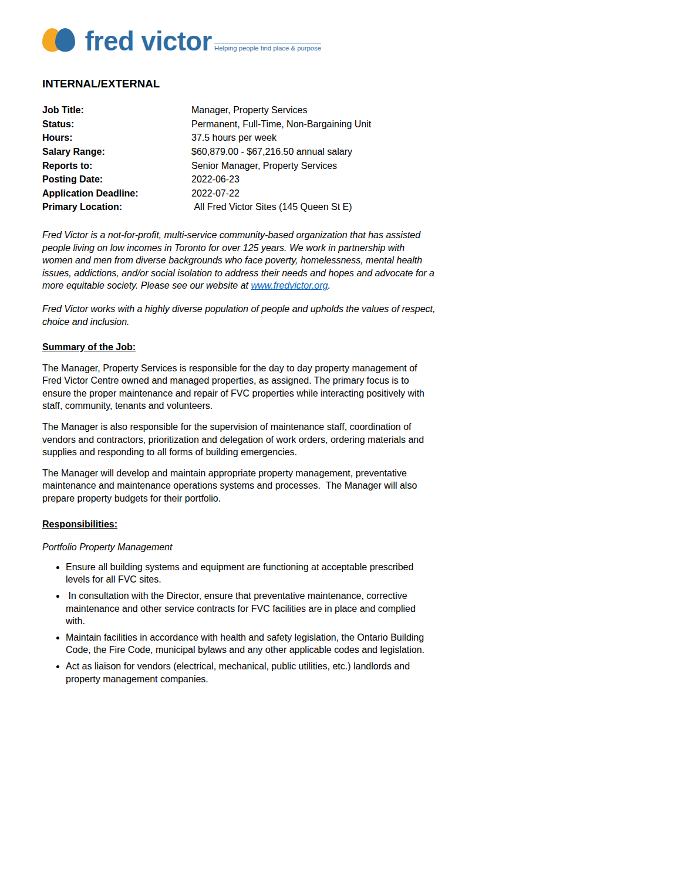fred victor Helping people find place & purpose
INTERNAL/EXTERNAL
| Job Title: | Manager, Property Services |
| Status: | Permanent, Full-Time, Non-Bargaining Unit |
| Hours: | 37.5 hours per week |
| Salary Range: | $60,879.00 - $67,216.50 annual salary |
| Reports to: | Senior Manager, Property Services |
| Posting Date: | 2022-06-23 |
| Application Deadline: | 2022-07-22 |
| Primary Location: | All Fred Victor Sites (145 Queen St E) |
Fred Victor is a not-for-profit, multi-service community-based organization that has assisted people living on low incomes in Toronto for over 125 years. We work in partnership with women and men from diverse backgrounds who face poverty, homelessness, mental health issues, addictions, and/or social isolation to address their needs and hopes and advocate for a more equitable society. Please see our website at www.fredvictor.org.
Fred Victor works with a highly diverse population of people and upholds the values of respect, choice and inclusion.
Summary of the Job:
The Manager, Property Services is responsible for the day to day property management of Fred Victor Centre owned and managed properties, as assigned. The primary focus is to ensure the proper maintenance and repair of FVC properties while interacting positively with staff, community, tenants and volunteers.
The Manager is also responsible for the supervision of maintenance staff, coordination of vendors and contractors, prioritization and delegation of work orders, ordering materials and supplies and responding to all forms of building emergencies.
The Manager will develop and maintain appropriate property management, preventative maintenance and maintenance operations systems and processes. The Manager will also prepare property budgets for their portfolio.
Responsibilities:
Portfolio Property Management
Ensure all building systems and equipment are functioning at acceptable prescribed levels for all FVC sites.
In consultation with the Director, ensure that preventative maintenance, corrective maintenance and other service contracts for FVC facilities are in place and complied with.
Maintain facilities in accordance with health and safety legislation, the Ontario Building Code, the Fire Code, municipal bylaws and any other applicable codes and legislation.
Act as liaison for vendors (electrical, mechanical, public utilities, etc.) landlords and property management companies.